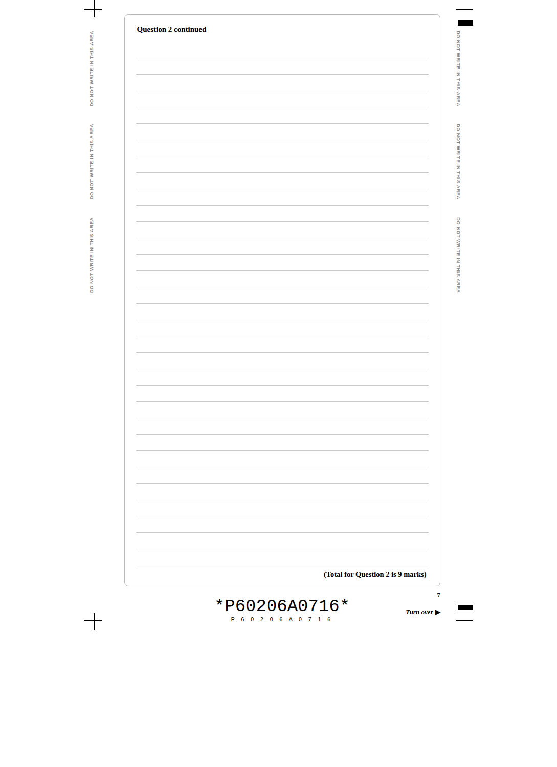DO NOT WRITE IN THIS AREA DO NOT WRITE IN THIS AREA DO NOT WRITE IN THIS AREA
DO NOT WRITE IN THIS AREA DO NOT WRITE IN THIS AREA DO NOT WRITE IN THIS AREA
Question 2 continued
(Total for Question 2 is 9 marks)
7
*P60206A0716*
P 6 0 2 0 6 A 0 7 1 6
Turn over▶